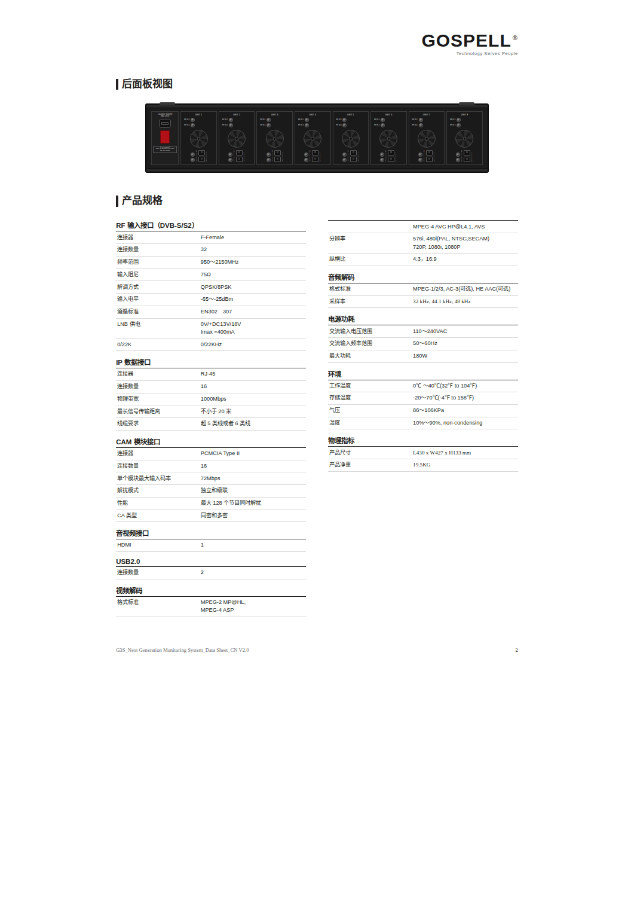GOSPELL®
Technology Serves People
后面板视图
100-240V~50/60HZ
MAX.180W
⚠ CAUTION ⚠
RISK OF ELECTRIC SHOCK
DO NOT OPEN
UNIT 1
RF IN 4
RF IN 3
RF IN 2 / RF IN 1
LAN 2 / LAN 1
UNIT 2
RF IN 4
RF IN 3
RF IN 2 / RF IN 1
LAN 2 / LAN 1
UNIT 3
RF IN 4
RF IN 3
RF IN 2 / RF IN 1
LAN 2 / LAN 1
UNIT 4
RF IN 4
RF IN 3
RF IN 2 / RF IN 1
LAN 2 / LAN 1
UNIT 5
RF IN 4
RF IN 3
RF IN 2 / RF IN 1
LAN 2 / LAN 1
UNIT 6
RF IN 4
RF IN 3
RF IN 2 / RF IN 1
LAN 2 / LAN 1
UNIT 7
RF IN 4
RF IN 3
RF IN 2 / RF IN 1
LAN 2 / LAN 1
UNIT 8
RF IN 4
RF IN 3
RF IN 2 / RF IN 1
LAN 2 / LAN 1
产品规格
RF 输入接口（DVB-S/S2）
| 连接器 | F-Female |
| 连接数量 | 32 |
| 频率范围 | 950～2150MHz |
| 输入阻尼 | 75Ω |
| 解调方式 | QPSK/8PSK |
| 输入电平 | -65～-25dBm |
| 遵循标准 | EN302 307 |
| LNB 供电 | 0V/+DC13V/18V Imax =400mA |
| 0/22K | 0/22KHz |
IP 数据接口
| 连接器 | RJ-45 |
| 连接数量 | 16 |
| 物理带宽 | 1000Mbps |
| 最长信号传输距离 | 不小于 20 米 |
| 线缆要求 | 超 5 类线或者 6 类线 |
CAM 模块接口
| 连接器 | PCMCIA Type II |
| 连接数量 | 16 |
| 单个模块最大输入码率 | 72Mbps |
| 解扰模式 | 独立和级联 |
| 性能 | 最大 128 个节目同时解扰 |
| CA 类型 | 同密和多密 |
音视频接口
| HDMI | 1 |
USB2.0
| 连接数量 | 2 |
视频解码
| 格式标准 | MPEG-2 MP@HL, MPEG-4 ASP |
| | MPEG-4 AVC HP@L4.1, AVS |
| 分辨率 | 576i, 480i(PAL, NTSC,SECAM) 720P, 1080i, 1080P |
| 纵横比 | 4:3，16:9 |
音频解码
| 格式标准 | MPEG-1/2/3, AC-3(可选), HE AAC(可选) |
| 采样率 | 32 kHz, 44.1 kHz, 48 kHz |
电源功耗
| 交流输入电压范围 | 110～240VAC |
| 交流输入频率范围 | 50～60Hz |
| 最大功耗 | 180W |
环境
| 工作温度 | 0℃ ～40℃(32℉ to 104℉) |
| 存储温度 | -20～70℃(-4℉ to 158℉) |
| 气压 | 86～106KPa |
| 湿度 | 10%～90%, non-condensing |
物理指标
| 产品尺寸 | L430 x W427 x H133 mm |
| 产品净重 | 19.5KG |
G3S_Next Generation Monitoring System_Data Sheet_CN V2.0
2